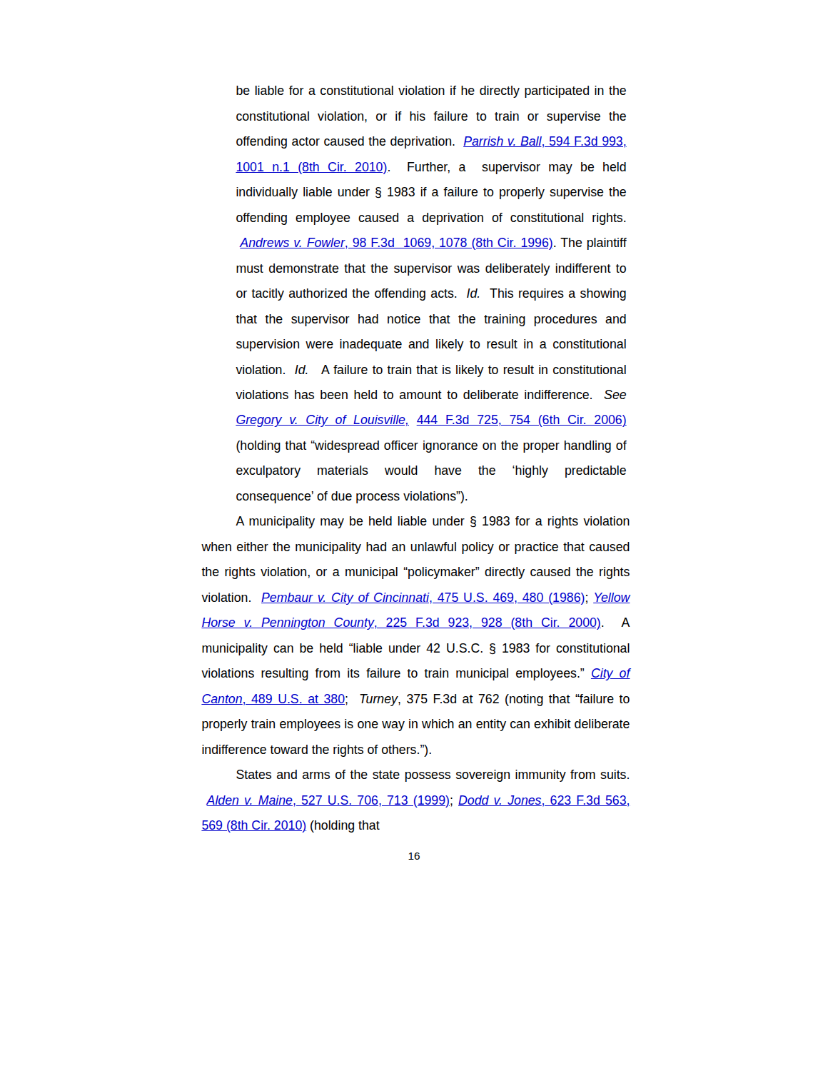be liable for a constitutional violation if he directly participated in the constitutional violation, or if his failure to train or supervise the offending actor caused the deprivation. Parrish v. Ball, 594 F.3d 993, 1001 n.1 (8th Cir. 2010). Further, a supervisor may be held individually liable under § 1983 if a failure to properly supervise the offending employee caused a deprivation of constitutional rights. Andrews v. Fowler, 98 F.3d 1069, 1078 (8th Cir. 1996). The plaintiff must demonstrate that the supervisor was deliberately indifferent to or tacitly authorized the offending acts. Id. This requires a showing that the supervisor had notice that the training procedures and supervision were inadequate and likely to result in a constitutional violation. Id. A failure to train that is likely to result in constitutional violations has been held to amount to deliberate indifference. See Gregory v. City of Louisville, 444 F.3d 725, 754 (6th Cir. 2006) (holding that “widespread officer ignorance on the proper handling of exculpatory materials would have the ‘highly predictable consequence’ of due process violations”).
A municipality may be held liable under § 1983 for a rights violation when either the municipality had an unlawful policy or practice that caused the rights violation, or a municipal “policymaker” directly caused the rights violation. Pembaur v. City of Cincinnati, 475 U.S. 469, 480 (1986); Yellow Horse v. Pennington County, 225 F.3d 923, 928 (8th Cir. 2000). A municipality can be held “liable under 42 U.S.C. § 1983 for constitutional violations resulting from its failure to train municipal employees.” City of Canton, 489 U.S. at 380; Turney, 375 F.3d at 762 (noting that “failure to properly train employees is one way in which an entity can exhibit deliberate indifference toward the rights of others.”).
States and arms of the state possess sovereign immunity from suits. Alden v. Maine, 527 U.S. 706, 713 (1999); Dodd v. Jones, 623 F.3d 563, 569 (8th Cir. 2010) (holding that
16